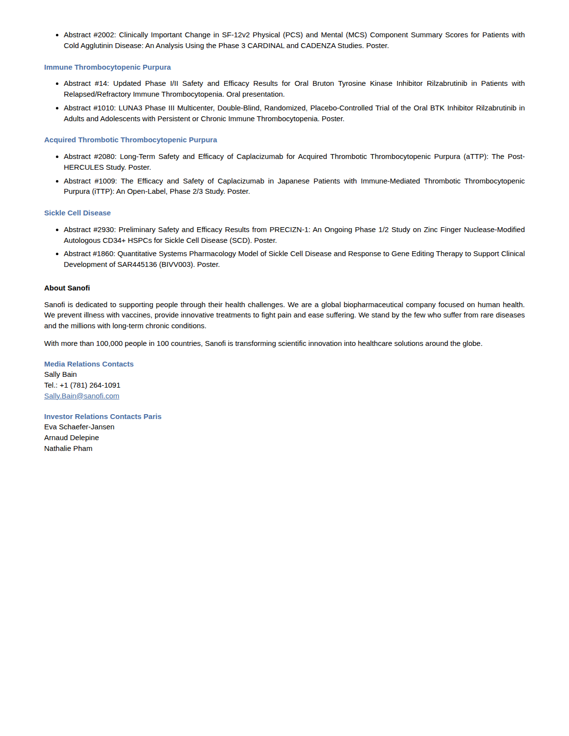Abstract #2002: Clinically Important Change in SF-12v2 Physical (PCS) and Mental (MCS) Component Summary Scores for Patients with Cold Agglutinin Disease: An Analysis Using the Phase 3 CARDINAL and CADENZA Studies. Poster.
Immune Thrombocytopenic Purpura
Abstract #14: Updated Phase I/II Safety and Efficacy Results for Oral Bruton Tyrosine Kinase Inhibitor Rilzabrutinib in Patients with Relapsed/Refractory Immune Thrombocytopenia. Oral presentation.
Abstract #1010: LUNA3 Phase III Multicenter, Double-Blind, Randomized, Placebo-Controlled Trial of the Oral BTK Inhibitor Rilzabrutinib in Adults and Adolescents with Persistent or Chronic Immune Thrombocytopenia. Poster.
Acquired Thrombotic Thrombocytopenic Purpura
Abstract #2080: Long-Term Safety and Efficacy of Caplacizumab for Acquired Thrombotic Thrombocytopenic Purpura (aTTP): The Post-HERCULES Study. Poster.
Abstract #1009: The Efficacy and Safety of Caplacizumab in Japanese Patients with Immune-Mediated Thrombotic Thrombocytopenic Purpura (iTTP): An Open-Label, Phase 2/3 Study. Poster.
Sickle Cell Disease
Abstract #2930: Preliminary Safety and Efficacy Results from PRECIZN-1: An Ongoing Phase 1/2 Study on Zinc Finger Nuclease-Modified Autologous CD34+ HSPCs for Sickle Cell Disease (SCD). Poster.
Abstract #1860: Quantitative Systems Pharmacology Model of Sickle Cell Disease and Response to Gene Editing Therapy to Support Clinical Development of SAR445136 (BIVV003). Poster.
About Sanofi
Sanofi is dedicated to supporting people through their health challenges. We are a global biopharmaceutical company focused on human health. We prevent illness with vaccines, provide innovative treatments to fight pain and ease suffering. We stand by the few who suffer from rare diseases and the millions with long-term chronic conditions.
With more than 100,000 people in 100 countries, Sanofi is transforming scientific innovation into healthcare solutions around the globe.
Media Relations Contacts
Sally Bain
Tel.: +1 (781) 264-1091
Sally.Bain@sanofi.com
Investor Relations Contacts Paris
Eva Schaefer-Jansen
Arnaud Delepine
Nathalie Pham